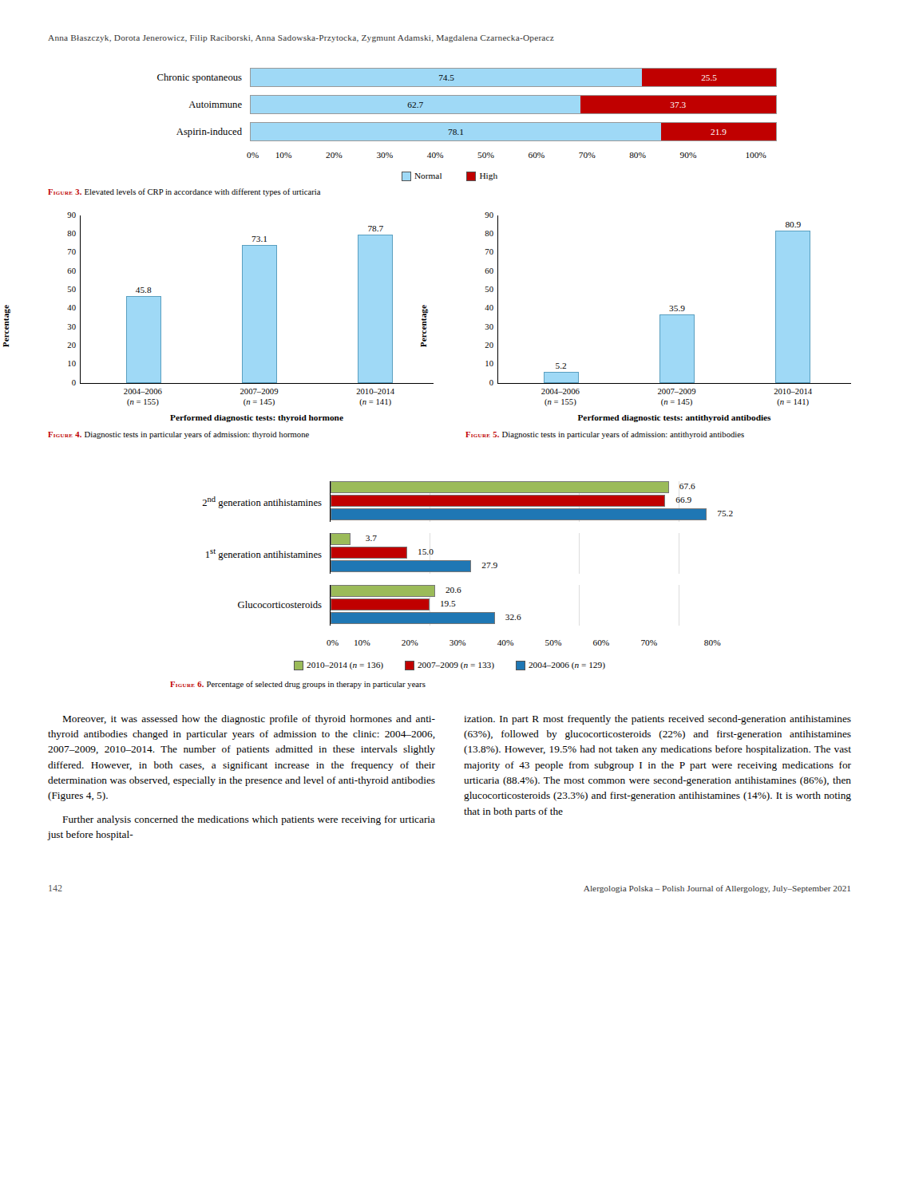Anna Błaszczyk, Dorota Jenerowicz, Filip Raciborski, Anna Sadowska-Przytocka, Zygmunt Adamski, Magdalena Czarnecka-Operacz
Chronic spontaneous
74.5
25.5
Autoimmune
62.7
37.3
Aspirin-induced
78.1
21.9
0% 10% 20% 30% 40% 50% 60% 70% 80% 90% 100%
Normal High
Figure 3. Elevated levels of CRP in accordance with different types of urticaria
Percentage
90
80
70
60
50
40
30
20
10
0
45.8
73.1
78.7
2004–2006
(n = 155)
2007–2009
(n = 145)
2010–2014
(n = 141)
Performed diagnostic tests: thyroid hormone
Figure 4. Diagnostic tests in particular years of admission: thyroid hormone
Percentage
90
80
70
60
50
40
30
20
10
0
5.2
35.9
80.9
2004–2006
(n = 155)
2007–2009
(n = 145)
2010–2014
(n = 141)
Performed diagnostic tests: antithyroid antibodies
Figure 5. Diagnostic tests in particular years of admission: antithyroid antibodies
2nd generation antihistamines
67.6
66.9
75.2
1st generation antihistamines
3.7
15.0
27.9
Glucocorticosteroids
20.6
19.5
32.6
0% 10% 20% 30% 40% 50% 60% 70% 80%
2010–2014 (n = 136) 2007–2009 (n = 133) 2004–2006 (n = 129)
Figure 6. Percentage of selected drug groups in therapy in particular years
Moreover, it was assessed how the diagnostic profile of thyroid hormones and anti-thyroid antibodies changed in particular years of admission to the clinic: 2004–2006, 2007–2009, 2010–2014. The number of patients admitted in these intervals slightly differed. However, in both cases, a significant increase in the frequency of their determination was observed, especially in the presence and level of anti-thyroid antibodies (Figures 4, 5).
Further analysis concerned the medications which patients were receiving for urticaria just before hospital-
ization. In part R most frequently the patients received second-generation antihistamines (63%), followed by glucocorticosteroids (22%) and first-generation antihistamines (13.8%). However, 19.5% had not taken any medications before hospitalization. The vast majority of 43 people from subgroup I in the P part were receiving medications for urticaria (88.4%). The most common were second-generation antihistamines (86%), then glucocorticosteroids (23.3%) and first-generation antihistamines (14%). It is worth noting that in both parts of the
142
Alergologia Polska – Polish Journal of Allergology, July–September 2021